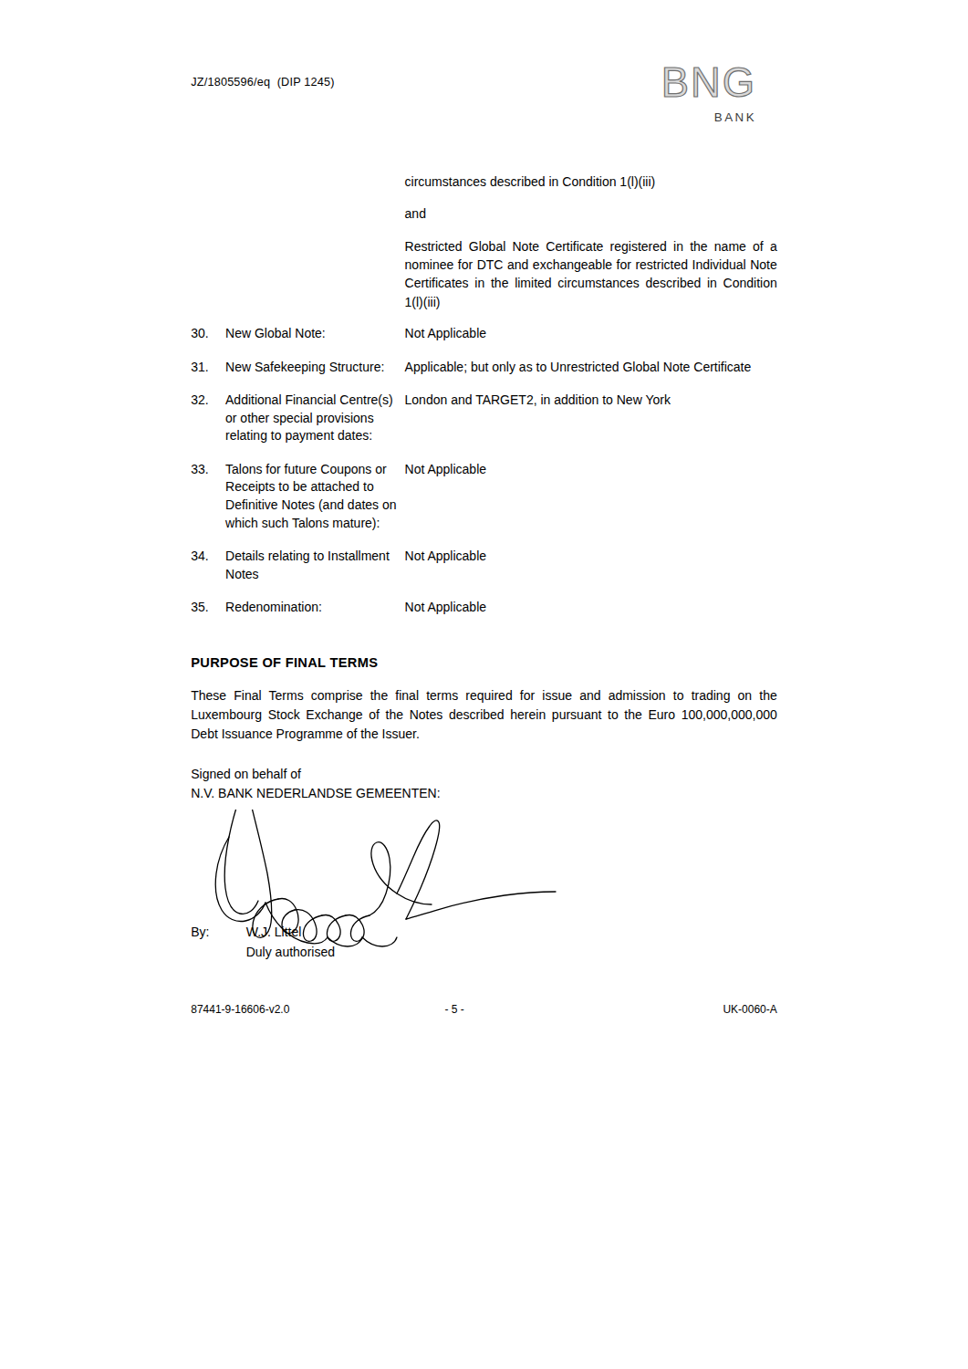JZ/1805596/eq (DIP 1245)
BNG
BANK
circumstances described in Condition 1(l)(iii)
and
Restricted Global Note Certificate registered in the name of a nominee for DTC and exchangeable for restricted Individual Note Certificates in the limited circumstances described in Condition 1(l)(iii)
| 30. | New Global Note: | Not Applicable |
| 31. | New Safekeeping Structure: | Applicable; but only as to Unrestricted Global Note Certificate |
| 32. | Additional Financial Centre(s) or other special provisions relating to payment dates: | London and TARGET2, in addition to New York |
| 33. | Talons for future Coupons or Receipts to be attached to Definitive Notes (and dates on which such Talons mature): | Not Applicable |
| 34. | Details relating to Installment Notes | Not Applicable |
| 35. | Redenomination: | Not Applicable |
PURPOSE OF FINAL TERMS
These Final Terms comprise the final terms required for issue and admission to trading on the Luxembourg Stock Exchange of the Notes described herein pursuant to the Euro 100,000,000,000 Debt Issuance Programme of the Issuer.
Signed on behalf of
N.V. BANK NEDERLANDSE GEMEENTEN:
By:
W.J. Littel
Duly authorised
87441-9-16606-v2.0
- 5 -
UK-0060-A